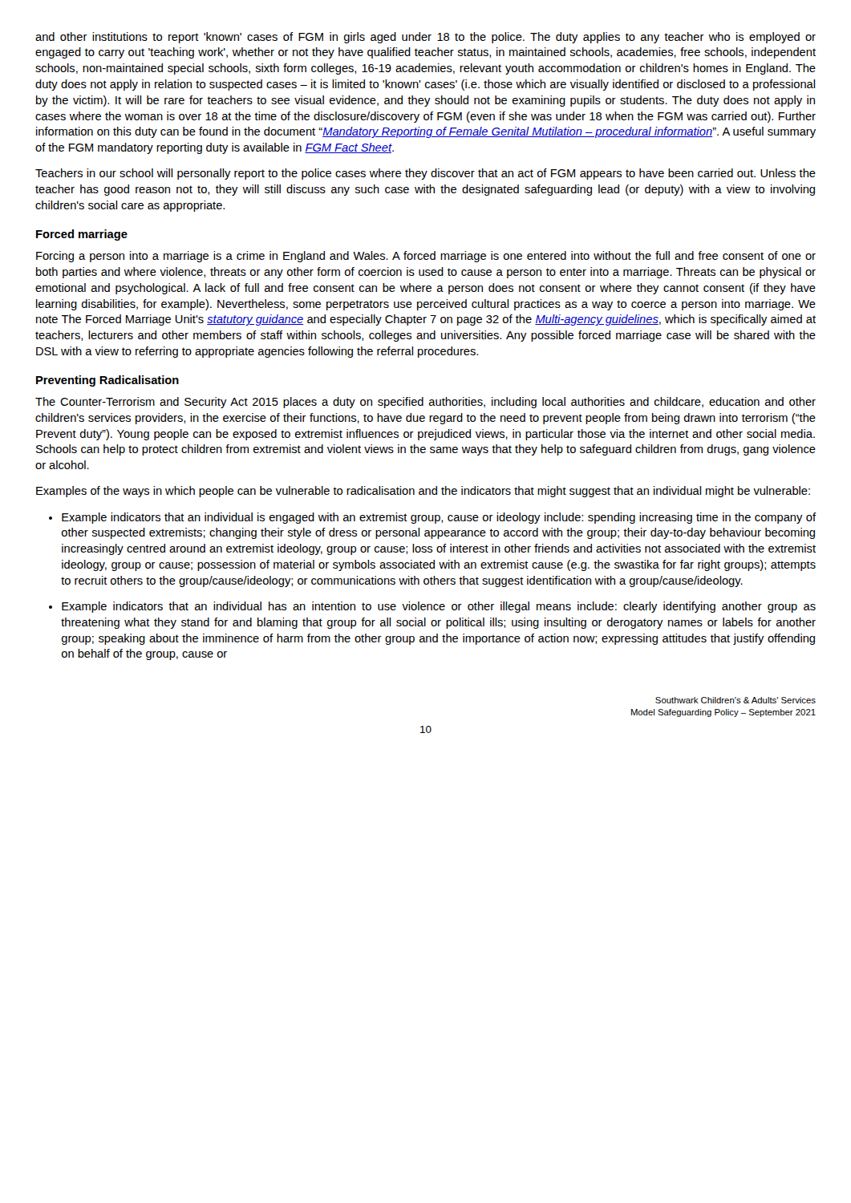and other institutions to report 'known' cases of FGM in girls aged under 18 to the police. The duty applies to any teacher who is employed or engaged to carry out 'teaching work', whether or not they have qualified teacher status, in maintained schools, academies, free schools, independent schools, non-maintained special schools, sixth form colleges, 16-19 academies, relevant youth accommodation or children's homes in England. The duty does not apply in relation to suspected cases – it is limited to 'known' cases' (i.e. those which are visually identified or disclosed to a professional by the victim). It will be rare for teachers to see visual evidence, and they should not be examining pupils or students. The duty does not apply in cases where the woman is over 18 at the time of the disclosure/discovery of FGM (even if she was under 18 when the FGM was carried out). Further information on this duty can be found in the document “Mandatory Reporting of Female Genital Mutilation – procedural information”. A useful summary of the FGM mandatory reporting duty is available in FGM Fact Sheet.
Teachers in our school will personally report to the police cases where they discover that an act of FGM appears to have been carried out. Unless the teacher has good reason not to, they will still discuss any such case with the designated safeguarding lead (or deputy) with a view to involving children's social care as appropriate.
Forced marriage
Forcing a person into a marriage is a crime in England and Wales. A forced marriage is one entered into without the full and free consent of one or both parties and where violence, threats or any other form of coercion is used to cause a person to enter into a marriage. Threats can be physical or emotional and psychological. A lack of full and free consent can be where a person does not consent or where they cannot consent (if they have learning disabilities, for example). Nevertheless, some perpetrators use perceived cultural practices as a way to coerce a person into marriage. We note The Forced Marriage Unit's statutory guidance and especially Chapter 7 on page 32 of the Multi-agency guidelines, which is specifically aimed at teachers, lecturers and other members of staff within schools, colleges and universities. Any possible forced marriage case will be shared with the DSL with a view to referring to appropriate agencies following the referral procedures.
Preventing Radicalisation
The Counter-Terrorism and Security Act 2015 places a duty on specified authorities, including local authorities and childcare, education and other children's services providers, in the exercise of their functions, to have due regard to the need to prevent people from being drawn into terrorism (“the Prevent duty”). Young people can be exposed to extremist influences or prejudiced views, in particular those via the internet and other social media. Schools can help to protect children from extremist and violent views in the same ways that they help to safeguard children from drugs, gang violence or alcohol.
Examples of the ways in which people can be vulnerable to radicalisation and the indicators that might suggest that an individual might be vulnerable:
Example indicators that an individual is engaged with an extremist group, cause or ideology include: spending increasing time in the company of other suspected extremists; changing their style of dress or personal appearance to accord with the group; their day-to-day behaviour becoming increasingly centred around an extremist ideology, group or cause; loss of interest in other friends and activities not associated with the extremist ideology, group or cause; possession of material or symbols associated with an extremist cause (e.g. the swastika for far right groups); attempts to recruit others to the group/cause/ideology; or communications with others that suggest identification with a group/cause/ideology.
Example indicators that an individual has an intention to use violence or other illegal means include: clearly identifying another group as threatening what they stand for and blaming that group for all social or political ills; using insulting or derogatory names or labels for another group; speaking about the imminence of harm from the other group and the importance of action now; expressing attitudes that justify offending on behalf of the group, cause or
Southwark Children's & Adults' Services
Model Safeguarding Policy – September 2021
10